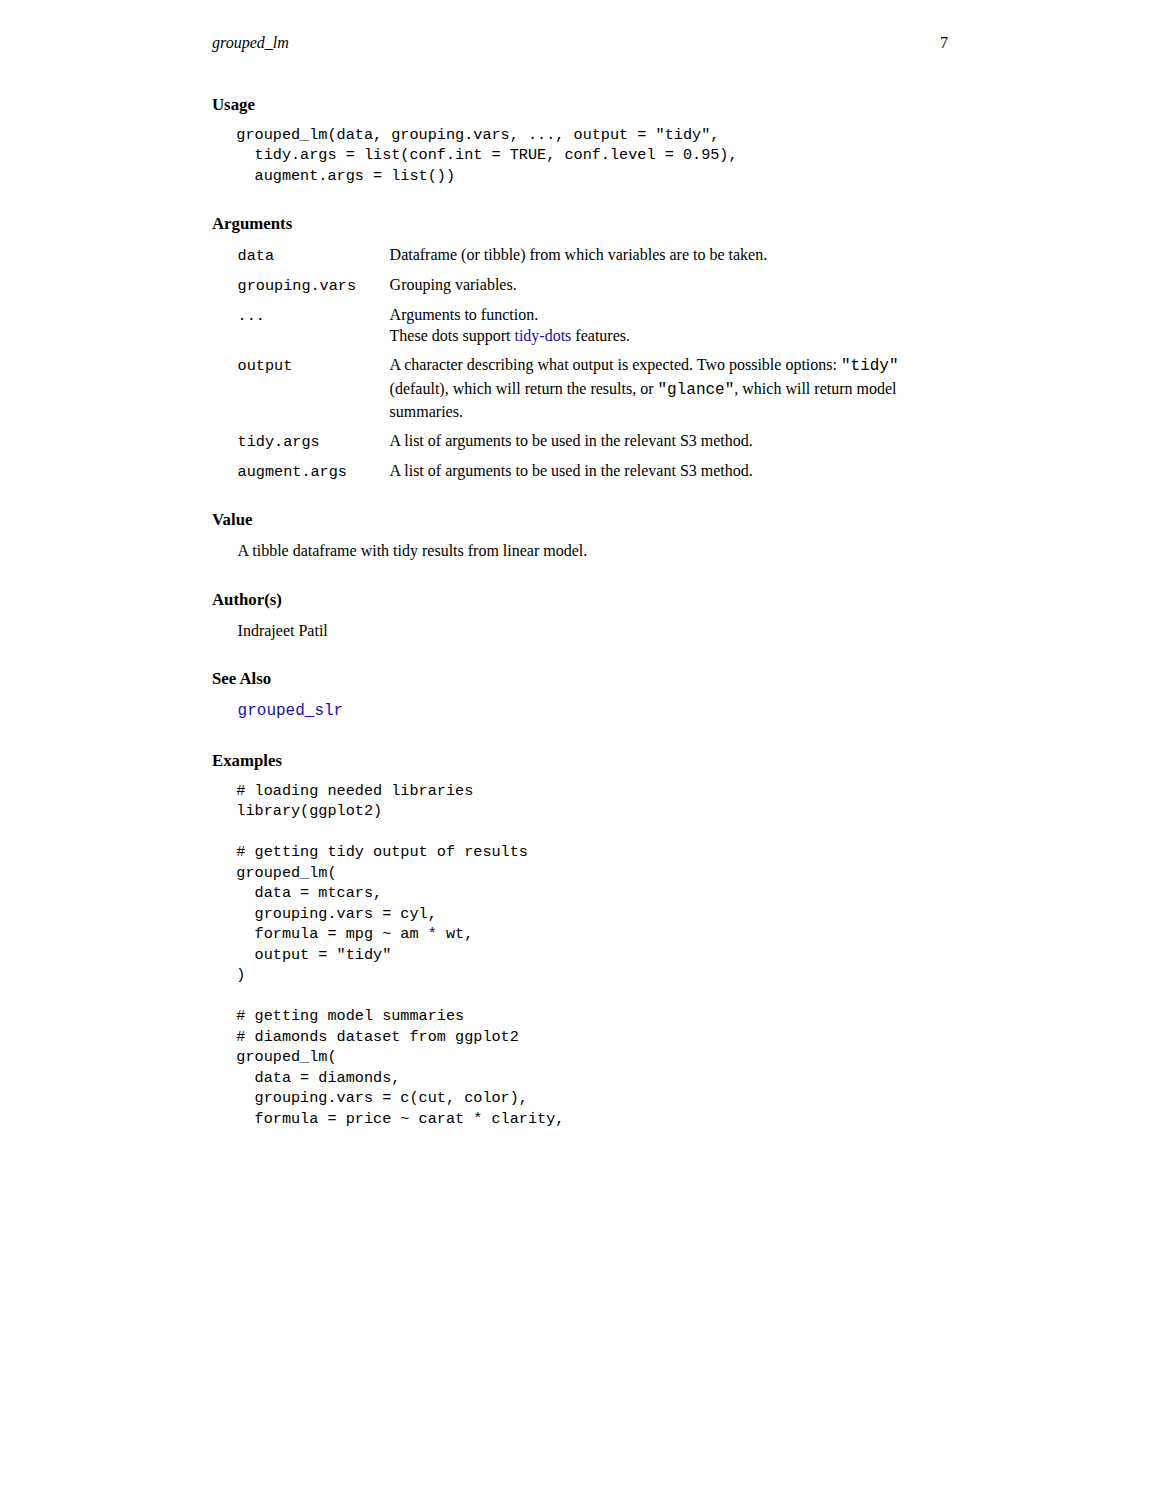grouped_lm 7
Usage
grouped_lm(data, grouping.vars, ..., output = "tidy",
  tidy.args = list(conf.int = TRUE, conf.level = 0.95),
  augment.args = list())
Arguments
data
Dataframe (or tibble) from which variables are to be taken.
grouping.vars
Grouping variables.
...
Arguments to function.
These dots support tidy-dots features.
output
A character describing what output is expected. Two possible options: "tidy" (default), which will return the results, or "glance", which will return model summaries.
tidy.args
A list of arguments to be used in the relevant S3 method.
augment.args
A list of arguments to be used in the relevant S3 method.
Value
A tibble dataframe with tidy results from linear model.
Author(s)
Indrajeet Patil
See Also
grouped_slr
Examples
# loading needed libraries
library(ggplot2)

# getting tidy output of results
grouped_lm(
  data = mtcars,
  grouping.vars = cyl,
  formula = mpg ~ am * wt,
  output = "tidy"
)

# getting model summaries
# diamonds dataset from ggplot2
grouped_lm(
  data = diamonds,
  grouping.vars = c(cut, color),
  formula = price ~ carat * clarity,